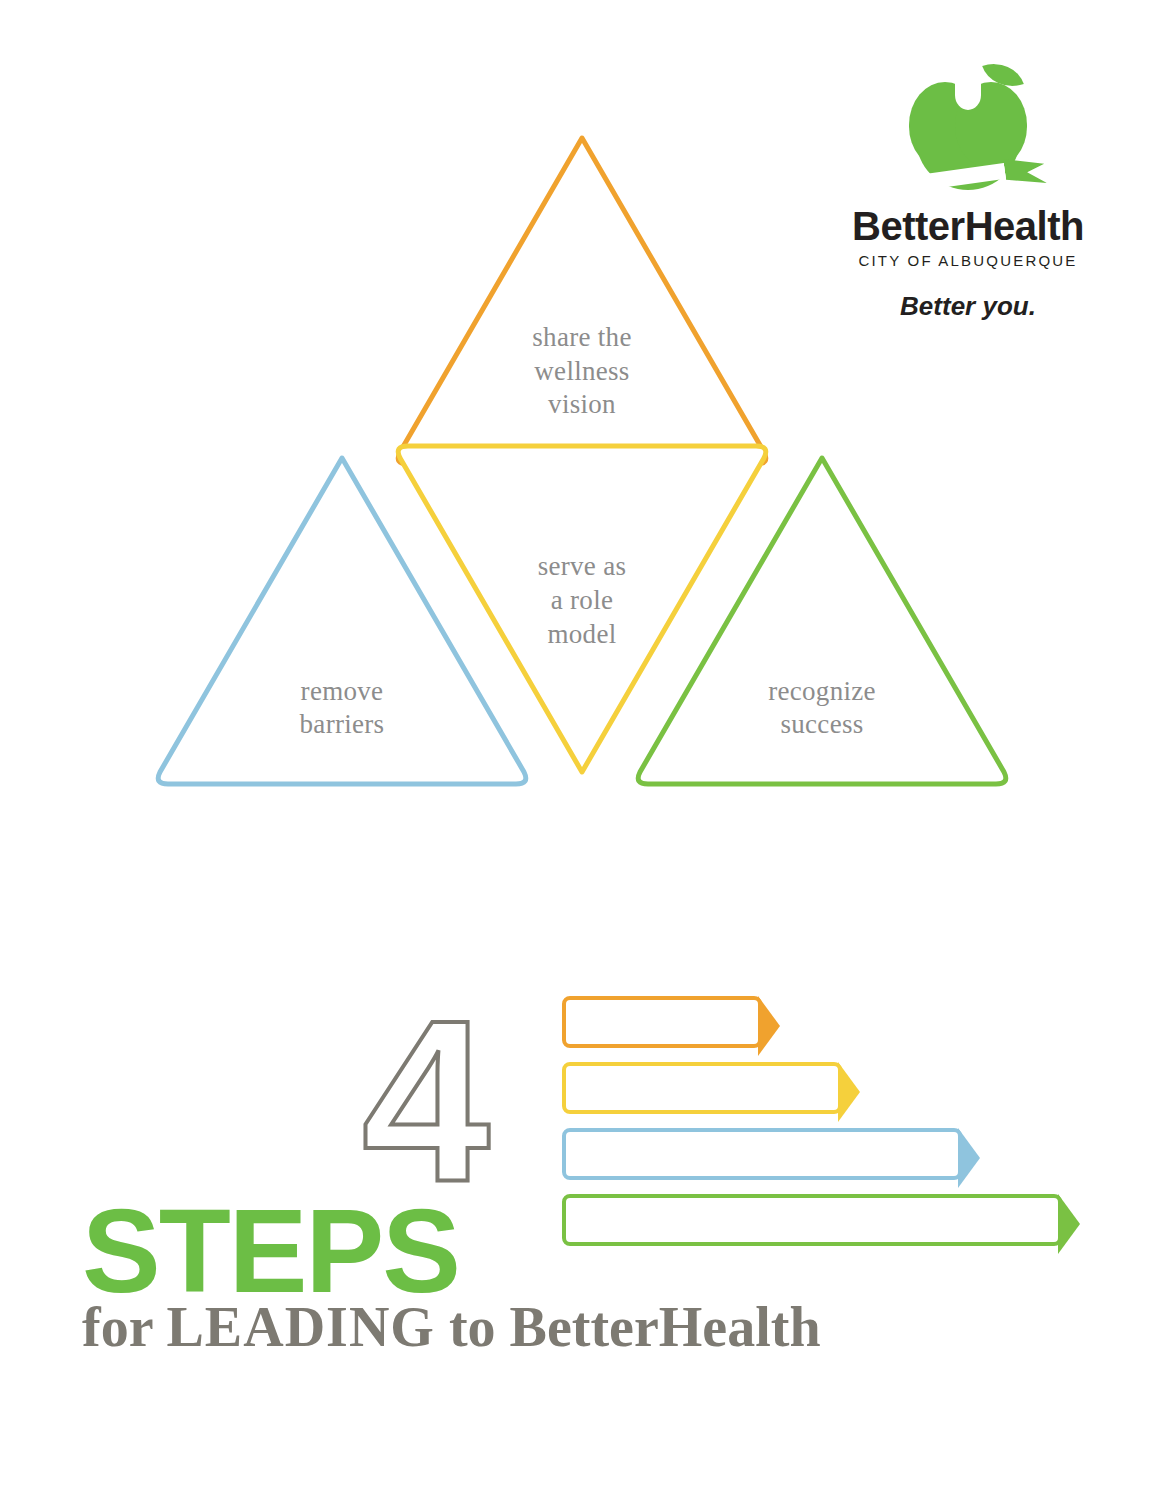BetterHealth
CITY OF ALBUQUERQUE
Better you.
share the
wellness
vision
remove
barriers
recognize
success
serve as
a role
model
4
STEPS
for LEADING to BetterHealth